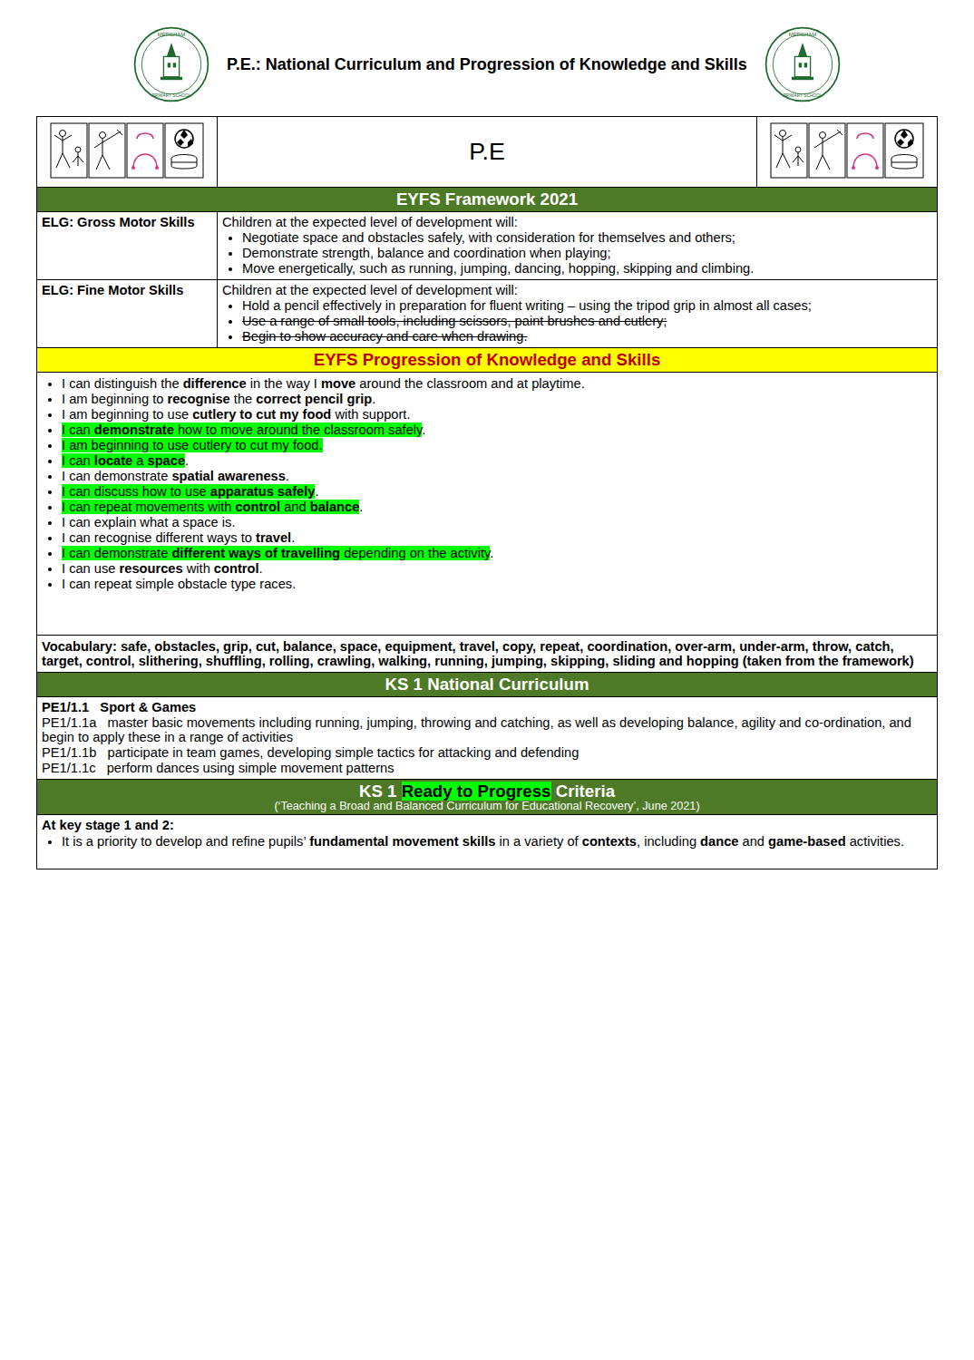MERSHAM PRIMARY SCHOOL
P.E.: National Curriculum and Progression of Knowledge and Skills
MERSHAM PRIMARY SCHOOL
| | P.E | |
| EYFS Framework 2021 |
| ELG: Gross Motor Skills | Children at the expected level of development will: Negotiate space and obstacles safely, with consideration for themselves and others; Demonstrate strength, balance and coordination when playing; Move energetically, such as running, jumping, dancing, hopping, skipping and climbing. |
| ELG: Fine Motor Skills | Children at the expected level of development will: Hold a pencil effectively in preparation for fluent writing – using the tripod grip in almost all cases; Use a range of small tools, including scissors, paint brushes and cutlery; Begin to show accuracy and care when drawing. |
| EYFS Progression of Knowledge and Skills |
| I can distinguish the difference in the way I move around the classroom and at playtime. I am beginning to recognise the correct pencil grip . I am beginning to use cutlery to cut my food with support. I can demonstrate how to move around the classroom safely . I am beginning to use cutlery to cut my food. I can locate a space . I can demonstrate spatial awareness . I can discuss how to use apparatus safely . I can repeat movements with control and balance . I can explain what a space is. I can recognise different ways to travel . I can demonstrate different ways of travelling depending on the activity . I can use resources with control . I can repeat simple obstacle type races. |
| Vocabulary: safe, obstacles, grip, cut, balance, space, equipment, travel, copy, repeat, coordination, over-arm, under-arm, throw, catch, target, control, slithering, shuffling, rolling, crawling, walking, running, jumping, skipping, sliding and hopping (taken from the framework) |
| KS 1 National Curriculum |
| PE1/1.1 Sport & Games PE1/1.1a master basic movements including running, jumping, throwing and catching, as well as developing balance, agility and co-ordination, and begin to apply these in a range of activities PE1/1.1b participate in team games, developing simple tactics for attacking and defending PE1/1.1c perform dances using simple movement patterns |
| KS 1 Ready to Progress Criteria (‘Teaching a Broad and Balanced Curriculum for Educational Recovery’, June 2021) |
| At key stage 1 and 2: It is a priority to develop and refine pupils’ fundamental movement skills in a variety of contexts , including dance and game-based activities. |